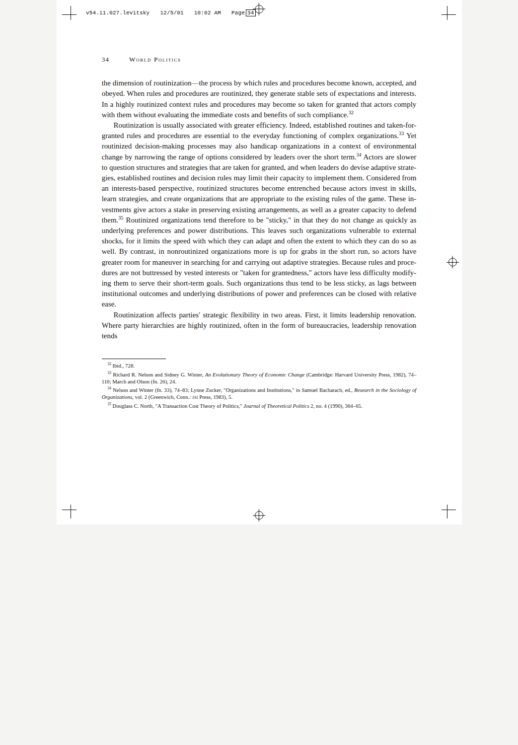v54.i1.027.levitsky 12/5/0110:02 AM Page34
34 World Politics
the dimension of routinization—the process by which rules and procedures become known, accepted, and obeyed. When rules and procedures are routinized, they generate stable sets of expectations and interests. In a highly routinized context rules and procedures may become so taken for granted that actors comply with them without evaluating the immediate costs and benefits of such compliance.32
Routinization is usually associated with greater efficiency. Indeed, established routines and taken-for-granted rules and procedures are essential to the everyday functioning of complex organizations.33 Yet routinized decision-making processes may also handicap organizations in a context of environmental change by narrowing the range of options considered by leaders over the short term.34 Actors are slower to question structures and strategies that are taken for granted, and when leaders do devise adaptive strategies, established routines and decision rules may limit their capacity to implement them. Considered from an interests-based perspective, routinized structures become entrenched because actors invest in skills, learn strategies, and create organizations that are appropriate to the existing rules of the game. These investments give actors a stake in preserving existing arrangements, as well as a greater capacity to defend them.35 Routinized organizations tend therefore to be "sticky," in that they do not change as quickly as underlying preferences and power distributions. This leaves such organizations vulnerable to external shocks, for it limits the speed with which they can adapt and often the extent to which they can do so as well. By contrast, in nonroutinized organizations more is up for grabs in the short run, so actors have greater room for maneuver in searching for and carrying out adaptive strategies. Because rules and procedures are not buttressed by vested interests or "taken for grantedness," actors have less difficulty modifying them to serve their short-term goals. Such organizations thus tend to be less sticky, as lags between institutional outcomes and underlying distributions of power and preferences can be closed with relative ease.
Routinization affects parties' strategic flexibility in two areas. First, it limits leadership renovation. Where party hierarchies are highly routinized, often in the form of bureaucracies, leadership renovation tends
32 Ibid., 728.
33 Richard R. Nelson and Sidney G. Winter, An Evolutionary Theory of Economic Change (Cambridge: Harvard University Press, 1982), 74–110; March and Olson (fn. 26), 24.
34 Nelson and Winter (fn. 33), 74–83; Lynne Zucker, "Organizations and Institutions," in Samuel Bacharach, ed., Research in the Sociology of Organizations, vol. 2 (Greenwich, Conn.: jai Press, 1983), 5.
35 Douglass C. North, "A Transaction Cost Theory of Politics," Journal of Theoretical Politics 2, no. 4 (1990), 364–65.